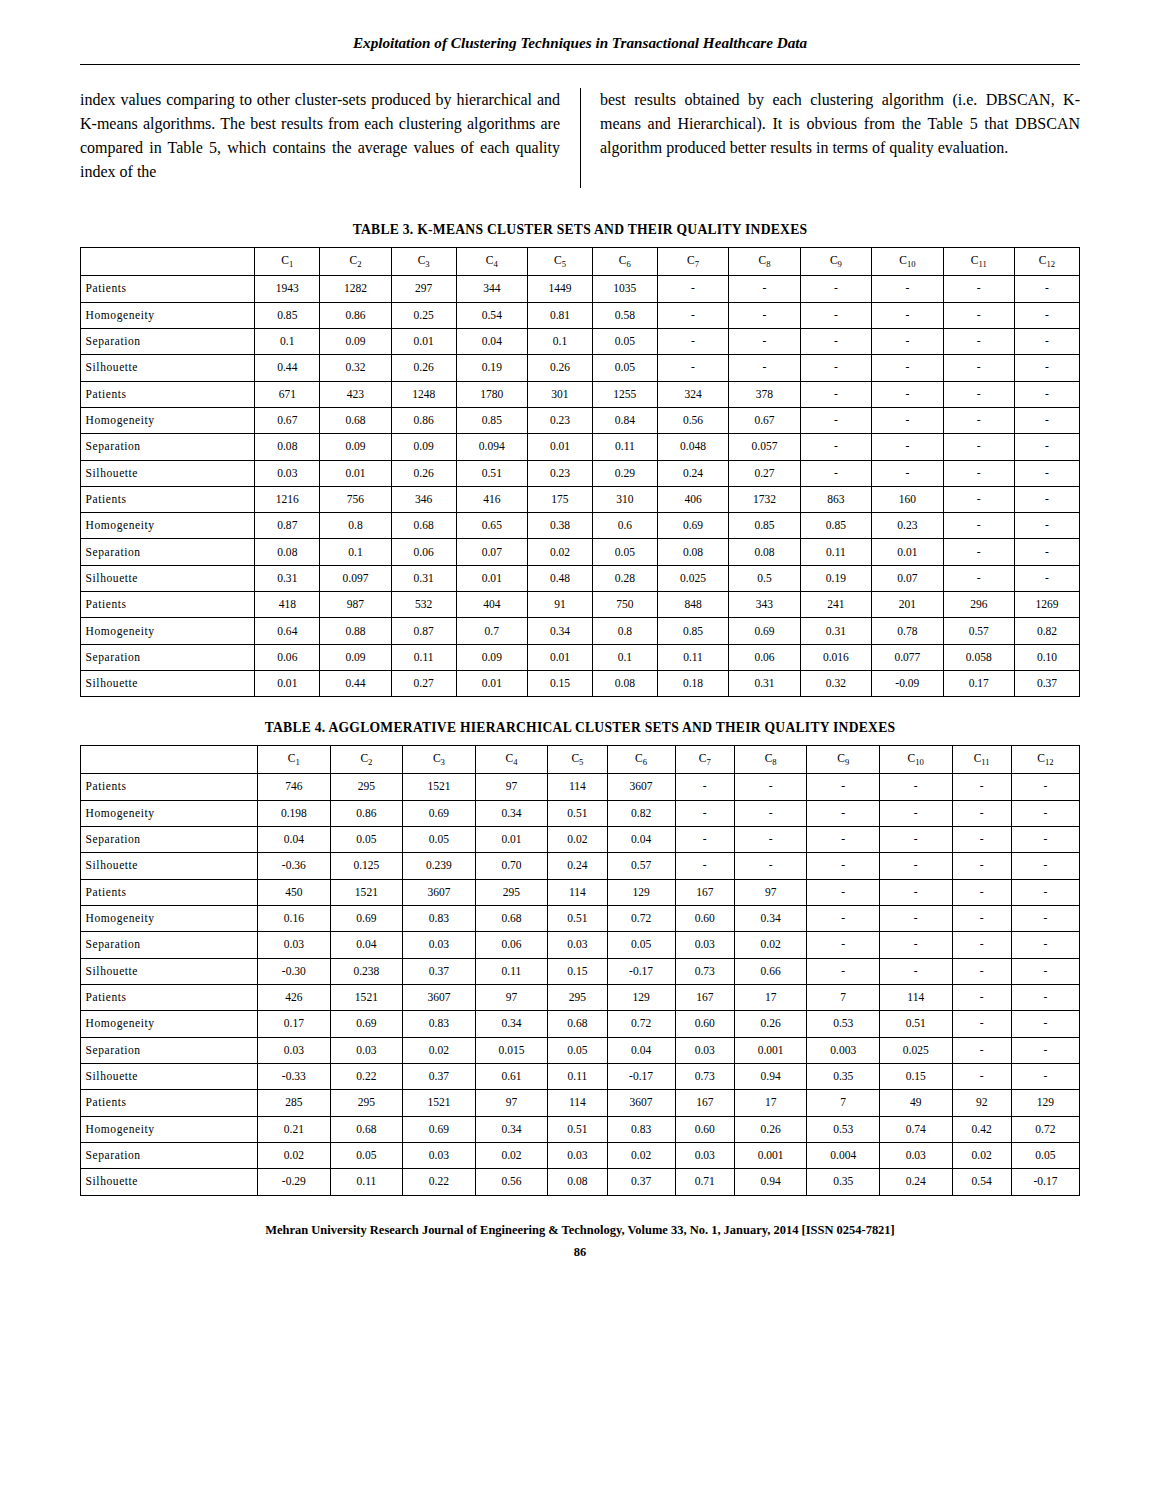Exploitation of Clustering Techniques in Transactional Healthcare Data
index values comparing to other cluster-sets produced by hierarchical and K-means algorithms. The best results from each clustering algorithms are compared in Table 5, which contains the average values of each quality index of the
best results obtained by each clustering algorithm (i.e. DBSCAN, K-means and Hierarchical). It is obvious from the Table 5 that DBSCAN algorithm produced better results in terms of quality evaluation.
Table 3. K-Means Cluster Sets and Their Quality Indexes
| | C 1 | C 2 | C 3 | C 4 | C 5 | C 6 | C 7 | C 8 | C 9 | C 10 | C 11 | C 12 |
| --- | --- | --- | --- | --- | --- | --- | --- | --- | --- | --- | --- | --- |
| Patients | 1943 | 1282 | 297 | 344 | 1449 | 1035 | - | - | - | - | - | - |
| Homogeneity | 0.85 | 0.86 | 0.25 | 0.54 | 0.81 | 0.58 | - | - | - | - | - | - |
| Separation | 0.1 | 0.09 | 0.01 | 0.04 | 0.1 | 0.05 | - | - | - | - | - | - |
| Silhouette | 0.44 | 0.32 | 0.26 | 0.19 | 0.26 | 0.05 | - | - | - | - | - | - |
| Patients | 671 | 423 | 1248 | 1780 | 301 | 1255 | 324 | 378 | - | - | - | - |
| Homogeneity | 0.67 | 0.68 | 0.86 | 0.85 | 0.23 | 0.84 | 0.56 | 0.67 | - | - | - | - |
| Separation | 0.08 | 0.09 | 0.09 | 0.094 | 0.01 | 0.11 | 0.048 | 0.057 | - | - | - | - |
| Silhouette | 0.03 | 0.01 | 0.26 | 0.51 | 0.23 | 0.29 | 0.24 | 0.27 | - | - | - | - |
| Patients | 1216 | 756 | 346 | 416 | 175 | 310 | 406 | 1732 | 863 | 160 | - | - |
| Homogeneity | 0.87 | 0.8 | 0.68 | 0.65 | 0.38 | 0.6 | 0.69 | 0.85 | 0.85 | 0.23 | - | - |
| Separation | 0.08 | 0.1 | 0.06 | 0.07 | 0.02 | 0.05 | 0.08 | 0.08 | 0.11 | 0.01 | - | - |
| Silhouette | 0.31 | 0.097 | 0.31 | 0.01 | 0.48 | 0.28 | 0.025 | 0.5 | 0.19 | 0.07 | - | - |
| Patients | 418 | 987 | 532 | 404 | 91 | 750 | 848 | 343 | 241 | 201 | 296 | 1269 |
| Homogeneity | 0.64 | 0.88 | 0.87 | 0.7 | 0.34 | 0.8 | 0.85 | 0.69 | 0.31 | 0.78 | 0.57 | 0.82 |
| Separation | 0.06 | 0.09 | 0.11 | 0.09 | 0.01 | 0.1 | 0.11 | 0.06 | 0.016 | 0.077 | 0.058 | 0.10 |
| Silhouette | 0.01 | 0.44 | 0.27 | 0.01 | 0.15 | 0.08 | 0.18 | 0.31 | 0.32 | -0.09 | 0.17 | 0.37 |
Table 4. Agglomerative Hierarchical Cluster Sets and Their Quality Indexes
| | C 1 | C 2 | C 3 | C 4 | C 5 | C 6 | C 7 | C 8 | C 9 | C 10 | C 11 | C 12 |
| --- | --- | --- | --- | --- | --- | --- | --- | --- | --- | --- | --- | --- |
| Patients | 746 | 295 | 1521 | 97 | 114 | 3607 | - | - | - | - | - | - |
| Homogeneity | 0.198 | 0.86 | 0.69 | 0.34 | 0.51 | 0.82 | - | - | - | - | - | - |
| Separation | 0.04 | 0.05 | 0.05 | 0.01 | 0.02 | 0.04 | - | - | - | - | - | - |
| Silhouette | -0.36 | 0.125 | 0.239 | 0.70 | 0.24 | 0.57 | - | - | - | - | - | - |
| Patients | 450 | 1521 | 3607 | 295 | 114 | 129 | 167 | 97 | - | - | - | - |
| Homogeneity | 0.16 | 0.69 | 0.83 | 0.68 | 0.51 | 0.72 | 0.60 | 0.34 | - | - | - | - |
| Separation | 0.03 | 0.04 | 0.03 | 0.06 | 0.03 | 0.05 | 0.03 | 0.02 | - | - | - | - |
| Silhouette | -0.30 | 0.238 | 0.37 | 0.11 | 0.15 | -0.17 | 0.73 | 0.66 | - | - | - | - |
| Patients | 426 | 1521 | 3607 | 97 | 295 | 129 | 167 | 17 | 7 | 114 | - | - |
| Homogeneity | 0.17 | 0.69 | 0.83 | 0.34 | 0.68 | 0.72 | 0.60 | 0.26 | 0.53 | 0.51 | - | - |
| Separation | 0.03 | 0.03 | 0.02 | 0.015 | 0.05 | 0.04 | 0.03 | 0.001 | 0.003 | 0.025 | - | - |
| Silhouette | -0.33 | 0.22 | 0.37 | 0.61 | 0.11 | -0.17 | 0.73 | 0.94 | 0.35 | 0.15 | - | - |
| Patients | 285 | 295 | 1521 | 97 | 114 | 3607 | 167 | 17 | 7 | 49 | 92 | 129 |
| Homogeneity | 0.21 | 0.68 | 0.69 | 0.34 | 0.51 | 0.83 | 0.60 | 0.26 | 0.53 | 0.74 | 0.42 | 0.72 |
| Separation | 0.02 | 0.05 | 0.03 | 0.02 | 0.03 | 0.02 | 0.03 | 0.001 | 0.004 | 0.03 | 0.02 | 0.05 |
| Silhouette | -0.29 | 0.11 | 0.22 | 0.56 | 0.08 | 0.37 | 0.71 | 0.94 | 0.35 | 0.24 | 0.54 | -0.17 |
Mehran University Research Journal of Engineering & Technology, Volume 33, No. 1, January, 2014 [ISSN 0254-7821] 86